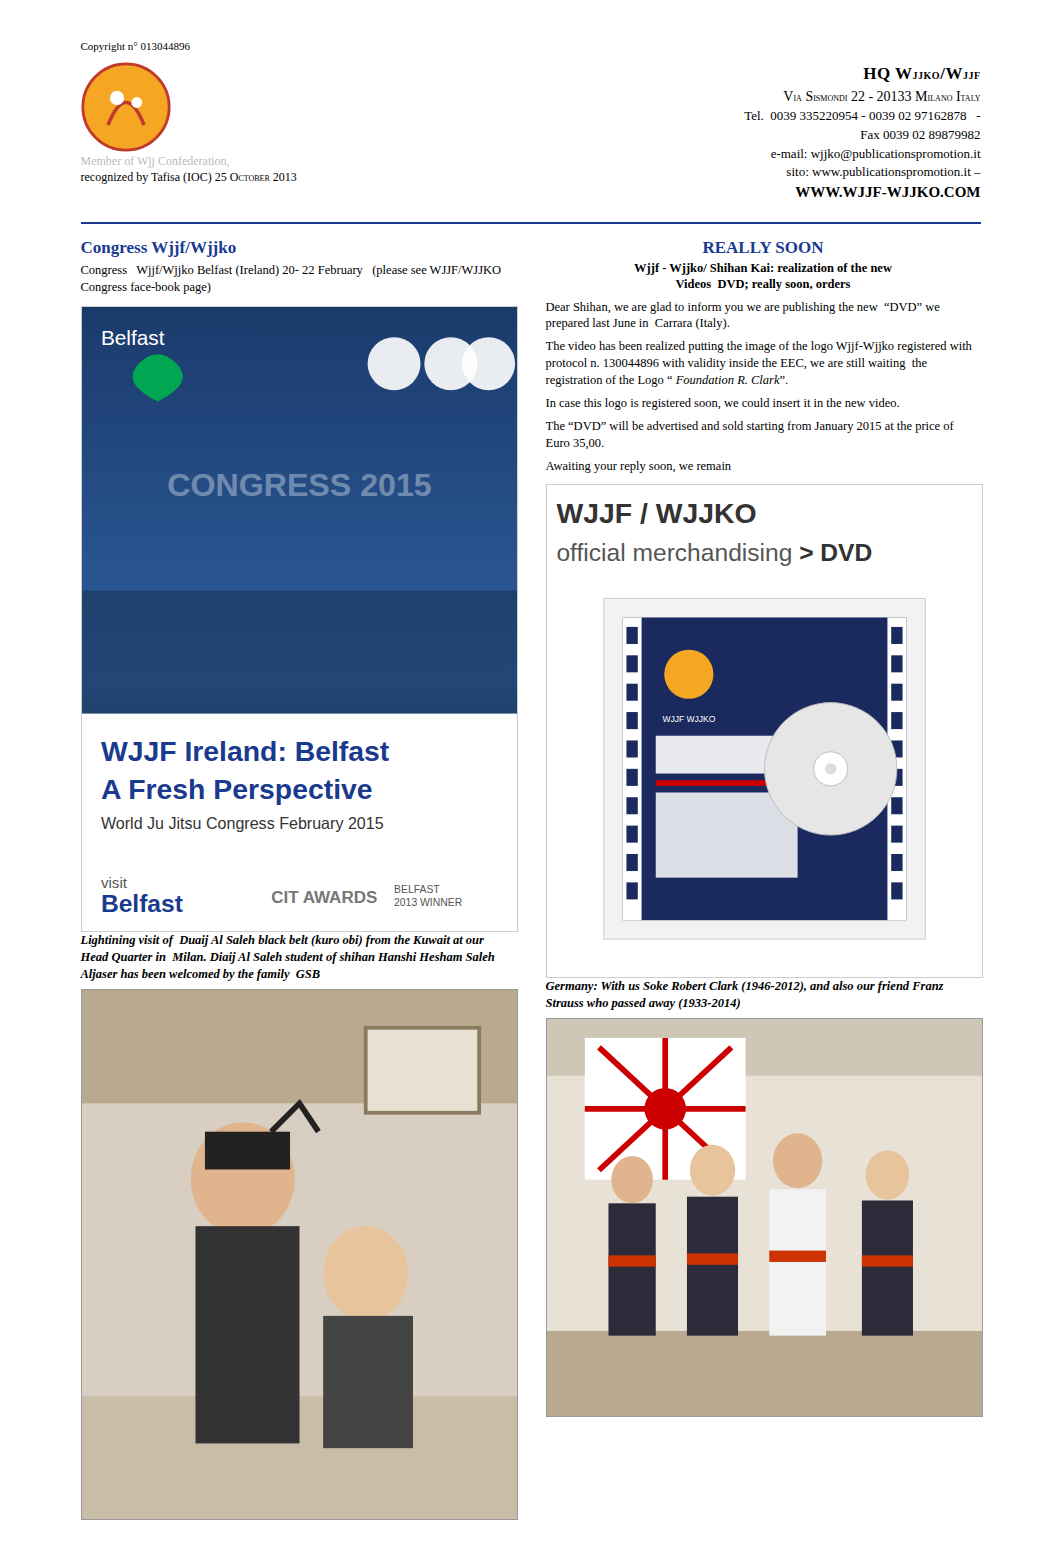Copyright n° 013044896
Member of Wjj Confederation,
recognized by Tafisa (IOC) 25 October 2013
HQ Wjjko/Wjjf
Via Sismondi 22 - 20133 Milano Italy
Tel. 0039 335220954 - 0039 02 97162878 -
Fax 0039 02 89879982
e-mail: wjjko@publicationspromotion.it
sito: www.publicationspromotion.it –
WWW.WJJF-WJJKO.COM
Congress Wjjf/Wjjko
Congress Wjjf/Wjjko Belfast (Ireland) 20- 22 February (please see WJJF/WJJKO Congress face-book page)
Lightining visit of Duaij Al Saleh black belt (kuro obi) from the Kuwait at our Head Quarter in Milan. Diaij Al Saleh student of shihan Hanshi Hesham Saleh Aljaser has been welcomed by the family GSB
REALLY SOON
Wjjf - Wjjko/ Shihan Kai: realization of the new
Videos DVD; really soon, orders
Dear Shihan, we are glad to inform you we are publishing the new “DVD” we prepared last June in Carrara (Italy).
The video has been realized putting the image of the logo Wjjf-Wjjko registered with protocol n. 130044896 with validity inside the EEC, we are still waiting the registration of the Logo “ Foundation R. Clark”.
In case this logo is registered soon, we could insert it in the new video.
The “DVD” will be advertised and sold starting from January 2015 at the price of Euro 35,00.
Awaiting your reply soon, we remain
Germany: With us Soke Robert Clark (1946-2012), and also our friend Franz Strauss who passed away (1933-2014)